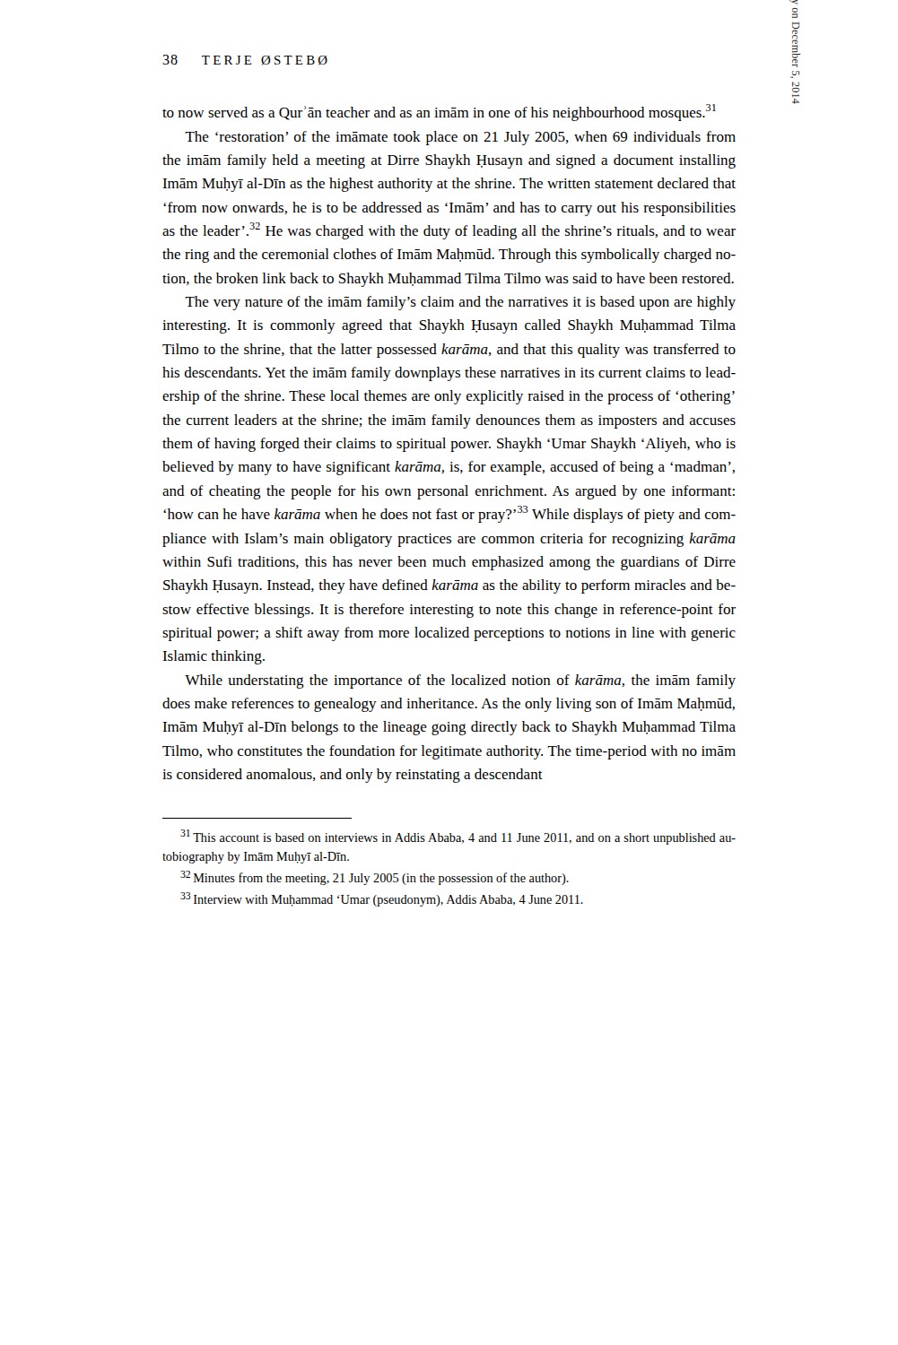Downloaded from http://jis.oxfordjournals.org/ at Laurentian University on December 5, 2014
38 Terje Østebø
to now served as a Qurʾān teacher and as an imām in one of his neighbourhood mosques.31
The ‘restoration’ of the imāmate took place on 21 July 2005, when 69 individuals from the imām family held a meeting at Dirre Shaykh Ḥusayn and signed a document installing Imām Muḥyī al-Dīn as the highest authority at the shrine. The written statement declared that ‘from now onwards, he is to be addressed as ‘Imām’ and has to carry out his responsibilities as the leader’.32 He was charged with the duty of leading all the shrine’s rituals, and to wear the ring and the ceremonial clothes of Imām Maḥmūd. Through this symbolically charged notion, the broken link back to Shaykh Muḥammad Tilma Tilmo was said to have been restored.
The very nature of the imām family’s claim and the narratives it is based upon are highly interesting. It is commonly agreed that Shaykh Ḥusayn called Shaykh Muḥammad Tilma Tilmo to the shrine, that the latter possessed karāma, and that this quality was transferred to his descendants. Yet the imām family downplays these narratives in its current claims to leadership of the shrine. These local themes are only explicitly raised in the process of ‘othering’ the current leaders at the shrine; the imām family denounces them as imposters and accuses them of having forged their claims to spiritual power. Shaykh ʻUmar Shaykh ʻAliyeh, who is believed by many to have significant karāma, is, for example, accused of being a ‘madman’, and of cheating the people for his own personal enrichment. As argued by one informant: ‘how can he have karāma when he does not fast or pray?’33 While displays of piety and compliance with Islam’s main obligatory practices are common criteria for recognizing karāma within Sufi traditions, this has never been much emphasized among the guardians of Dirre Shaykh Ḥusayn. Instead, they have defined karāma as the ability to perform miracles and bestow effective blessings. It is therefore interesting to note this change in reference-point for spiritual power; a shift away from more localized perceptions to notions in line with generic Islamic thinking.
While understating the importance of the localized notion of karāma, the imām family does make references to genealogy and inheritance. As the only living son of Imām Maḥmūd, Imām Muḥyī al-Dīn belongs to the lineage going directly back to Shaykh Muḥammad Tilma Tilmo, who constitutes the foundation for legitimate authority. The time-period with no imām is considered anomalous, and only by reinstating a descendant
31This account is based on interviews in Addis Ababa, 4 and 11 June 2011, and on a short unpublished autobiography by Imām Muḥyī al-Dīn.
32Minutes from the meeting, 21 July 2005 (in the possession of the author).
33Interview with Muḥammad ʻUmar (pseudonym), Addis Ababa, 4 June 2011.